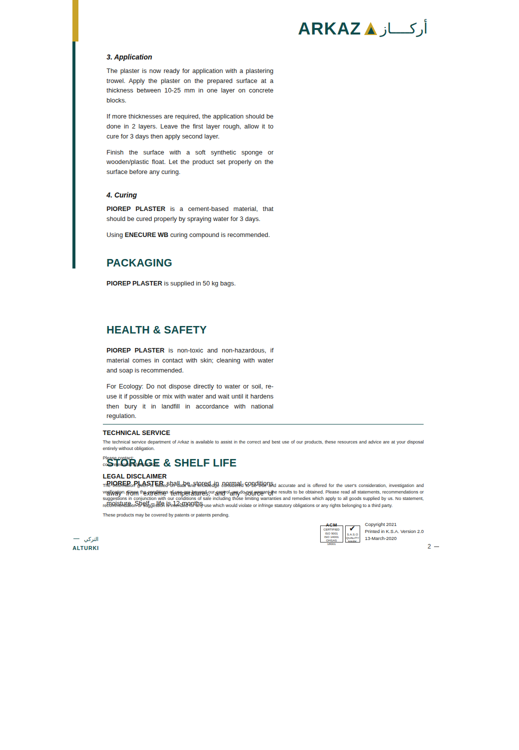ARKAZ أركــــاز
3. Application
The plaster is now ready for application with a plastering trowel. Apply the plaster on the prepared surface at a thickness between 10-25 mm in one layer on concrete blocks.
If more thicknesses are required, the application should be done in 2 layers. Leave the first layer rough, allow it to cure for 3 days then apply second layer.
Finish the surface with a soft synthetic sponge or wooden/plastic float. Let the product set properly on the surface before any curing.
4. Curing
PIOREP PLASTER is a cement-based material, that should be cured properly by spraying water for 3 days.
Using ENECURE WB curing compound is recommended.
PACKAGING
PIOREP PLASTER is supplied in 50 kg bags.
HEALTH & SAFETY
PIOREP PLASTER is non-toxic and non-hazardous, if material comes in contact with skin; cleaning with water and soap is recommended.
For Ecology: Do not dispose directly to water or soil, re-use it if possible or mix with water and wait until it hardens then bury it in landfill in accordance with national regulation.
STORAGE & SHELF LIFE
PIOREP PLASTER shall be stored in normal conditions away from extreme temperatures, and any source of moisture. Shelf – life is 12-months.
TECHNICAL SERVICE
The technical service department of Arkaz is available to assist in the correct and best use of our products, these resources and advice are at your disposal entirely without obligation.
Please contact:
concretedoctor@arkaz.com
LEGAL DISCLAIMER
The information given is based on data and knowledge considered to be true and accurate and is offered for the user's consideration, investigation and verification. Since the conditions of use are beyond our control, we do not warrant the results to be obtained. Please read all statements, recommendations or suggestions in conjunction with our conditions of sale including those limiting warranties and remedies which apply to all goods supplied by us. No statement, recommendation or suggestion is intended for any use which would violate or infringe statutory obligations or any rights belonging to a third party.
These products may be covered by patents or patents pending.
ACM CERTIFIED ISO 9001 ISO 14001 OHSAS 18001
✔ S.A.S.O QUALITY MARK
Copyright 2021
Printed in K.S.A. Version 2.0
13-March-2020
2
التركي
ALTURKI